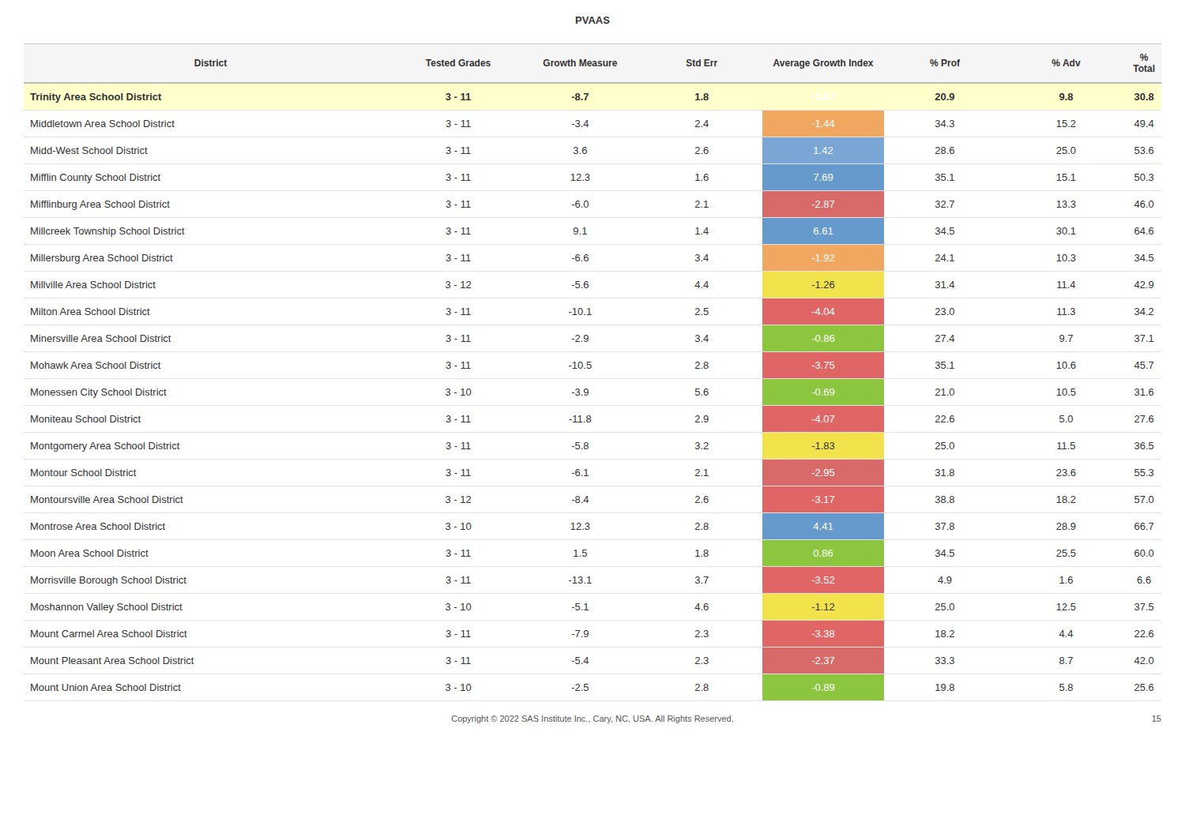PVAAS
| District | Tested Grades | Growth Measure | Std Err | Average Growth Index | % Prof | % Adv | % Total |
| --- | --- | --- | --- | --- | --- | --- | --- |
| Trinity Area School District | 3 - 11 | -8.7 | 1.8 | -4.87 | 20.9 | 9.8 | 30.8 |
| Middletown Area School District | 3 - 11 | -3.4 | 2.4 | -1.44 | 34.3 | 15.2 | 49.4 |
| Midd-West School District | 3 - 11 | 3.6 | 2.6 | 1.42 | 28.6 | 25.0 | 53.6 |
| Mifflin County School District | 3 - 11 | 12.3 | 1.6 | 7.69 | 35.1 | 15.1 | 50.3 |
| Mifflinburg Area School District | 3 - 11 | -6.0 | 2.1 | -2.87 | 32.7 | 13.3 | 46.0 |
| Millcreek Township School District | 3 - 11 | 9.1 | 1.4 | 6.61 | 34.5 | 30.1 | 64.6 |
| Millersburg Area School District | 3 - 11 | -6.6 | 3.4 | -1.92 | 24.1 | 10.3 | 34.5 |
| Millville Area School District | 3 - 12 | -5.6 | 4.4 | -1.26 | 31.4 | 11.4 | 42.9 |
| Milton Area School District | 3 - 11 | -10.1 | 2.5 | -4.04 | 23.0 | 11.3 | 34.2 |
| Minersville Area School District | 3 - 11 | -2.9 | 3.4 | -0.86 | 27.4 | 9.7 | 37.1 |
| Mohawk Area School District | 3 - 11 | -10.5 | 2.8 | -3.75 | 35.1 | 10.6 | 45.7 |
| Monessen City School District | 3 - 10 | -3.9 | 5.6 | -0.69 | 21.0 | 10.5 | 31.6 |
| Moniteau School District | 3 - 11 | -11.8 | 2.9 | -4.07 | 22.6 | 5.0 | 27.6 |
| Montgomery Area School District | 3 - 11 | -5.8 | 3.2 | -1.83 | 25.0 | 11.5 | 36.5 |
| Montour School District | 3 - 11 | -6.1 | 2.1 | -2.95 | 31.8 | 23.6 | 55.3 |
| Montoursville Area School District | 3 - 12 | -8.4 | 2.6 | -3.17 | 38.8 | 18.2 | 57.0 |
| Montrose Area School District | 3 - 10 | 12.3 | 2.8 | 4.41 | 37.8 | 28.9 | 66.7 |
| Moon Area School District | 3 - 11 | 1.5 | 1.8 | 0.86 | 34.5 | 25.5 | 60.0 |
| Morrisville Borough School District | 3 - 11 | -13.1 | 3.7 | -3.52 | 4.9 | 1.6 | 6.6 |
| Moshannon Valley School District | 3 - 10 | -5.1 | 4.6 | -1.12 | 25.0 | 12.5 | 37.5 |
| Mount Carmel Area School District | 3 - 11 | -7.9 | 2.3 | -3.38 | 18.2 | 4.4 | 22.6 |
| Mount Pleasant Area School District | 3 - 11 | -5.4 | 2.3 | -2.37 | 33.3 | 8.7 | 42.0 |
| Mount Union Area School District | 3 - 10 | -2.5 | 2.8 | -0.89 | 19.8 | 5.8 | 25.6 |
Copyright © 2022 SAS Institute Inc., Cary, NC, USA. All Rights Reserved. 15